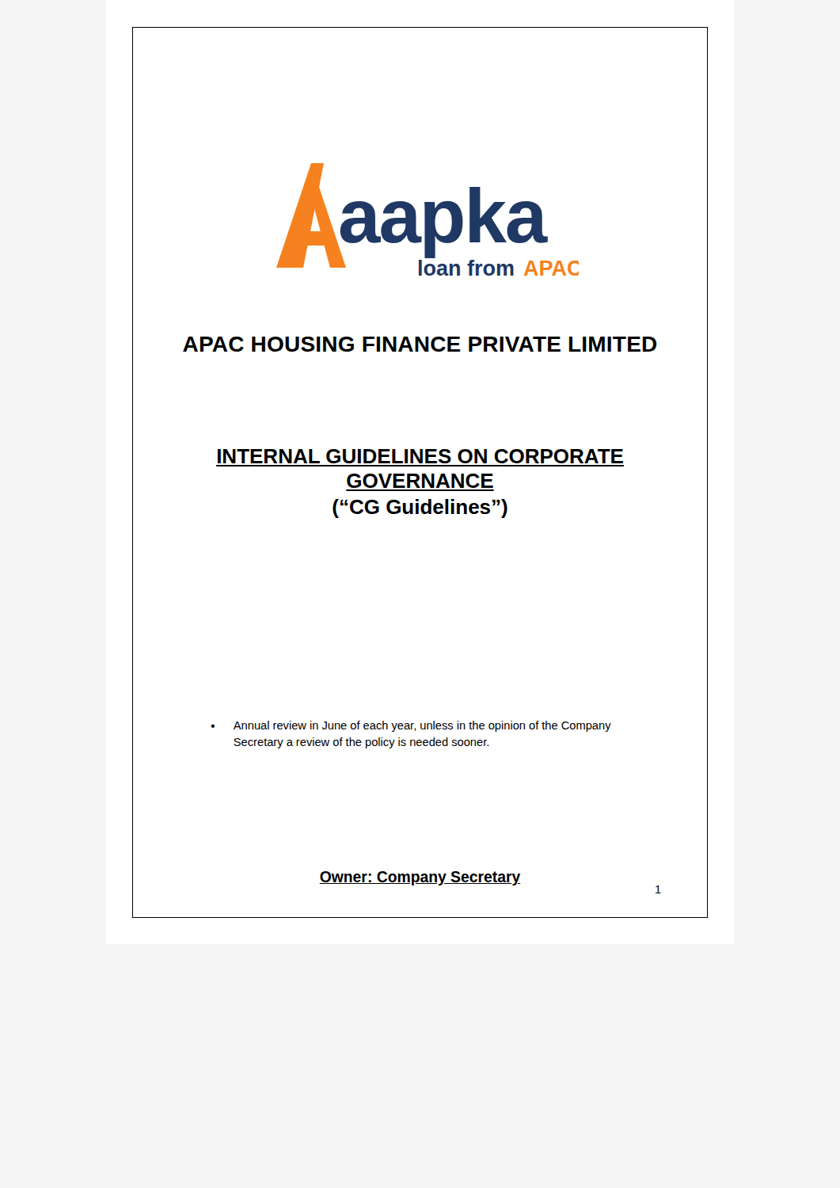aapka loan from APAC
APAC HOUSING FINANCE PRIVATE LIMITED
INTERNAL GUIDELINES ON CORPORATE GOVERNANCE (“CG Guidelines”)
Annual review in June of each year, unless in the opinion of the Company Secretary a review of the policy is needed sooner.
Owner: Company Secretary
1